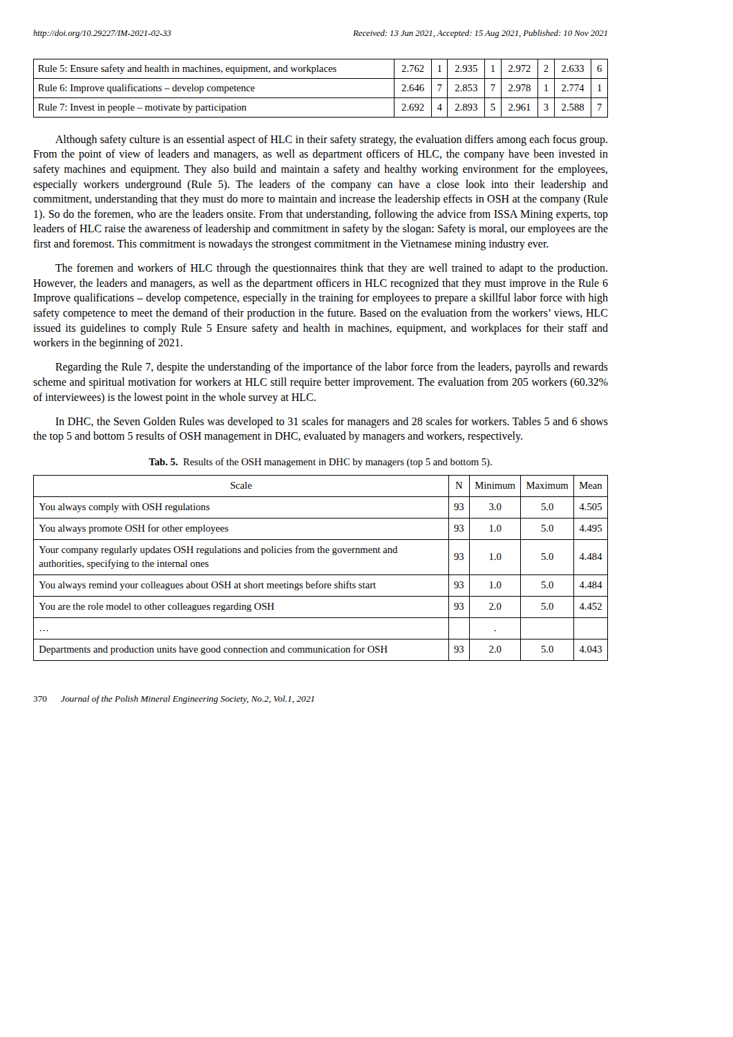http://doi.org/10.29227/IM-2021-02-33 Received: 13 Jun 2021, Accepted: 15 Aug 2021, Published: 10 Nov 2021
| Rule 5: Ensure safety and health in machines, equipment, and workplaces | 2.762 | 1 | 2.935 | 1 | 2.972 | 2 | 2.633 | 6 |
| Rule 6: Improve qualifications – develop competence | 2.646 | 7 | 2.853 | 7 | 2.978 | 1 | 2.774 | 1 |
| Rule 7: Invest in people – motivate by participation | 2.692 | 4 | 2.893 | 5 | 2.961 | 3 | 2.588 | 7 |
Although safety culture is an essential aspect of HLC in their safety strategy, the evaluation differs among each focus group. From the point of view of leaders and managers, as well as department officers of HLC, the company have been invested in safety machines and equipment. They also build and maintain a safety and healthy working environment for the employees, especially workers underground (Rule 5). The leaders of the company can have a close look into their leadership and commitment, understanding that they must do more to maintain and increase the leadership effects in OSH at the company (Rule 1). So do the foremen, who are the leaders onsite. From that understanding, following the advice from ISSA Mining experts, top leaders of HLC raise the awareness of leadership and commitment in safety by the slogan: Safety is moral, our employees are the first and foremost. This commitment is nowadays the strongest commitment in the Vietnamese mining industry ever.
The foremen and workers of HLC through the questionnaires think that they are well trained to adapt to the production. However, the leaders and managers, as well as the department officers in HLC recognized that they must improve in the Rule 6 Improve qualifications – develop competence, especially in the training for employees to prepare a skillful labor force with high safety competence to meet the demand of their production in the future. Based on the evaluation from the workers’ views, HLC issued its guidelines to comply Rule 5 Ensure safety and health in machines, equipment, and workplaces for their staff and workers in the beginning of 2021.
Regarding the Rule 7, despite the understanding of the importance of the labor force from the leaders, payrolls and rewards scheme and spiritual motivation for workers at HLC still require better improvement. The evaluation from 205 workers (60.32% of interviewees) is the lowest point in the whole survey at HLC.
In DHC, the Seven Golden Rules was developed to 31 scales for managers and 28 scales for workers. Tables 5 and 6 shows the top 5 and bottom 5 results of OSH management in DHC, evaluated by managers and workers, respectively.
Tab. 5. Results of the OSH management in DHC by managers (top 5 and bottom 5).
| Scale | N | Minimum | Maximum | Mean |
| --- | --- | --- | --- | --- |
| You always comply with OSH regulations | 93 | 3.0 | 5.0 | 4.505 |
| You always promote OSH for other employees | 93 | 1.0 | 5.0 | 4.495 |
| Your company regularly updates OSH regulations and policies from the government and authorities, specifying to the internal ones | 93 | 1.0 | 5.0 | 4.484 |
| You always remind your colleagues about OSH at short meetings before shifts start | 93 | 1.0 | 5.0 | 4.484 |
| You are the role model to other colleagues regarding OSH | 93 | 2.0 | 5.0 | 4.452 |
| … | | . | | |
| Departments and production units have good connection and communication for OSH | 93 | 2.0 | 5.0 | 4.043 |
370 Journal of the Polish Mineral Engineering Society, No.2, Vol.1, 2021